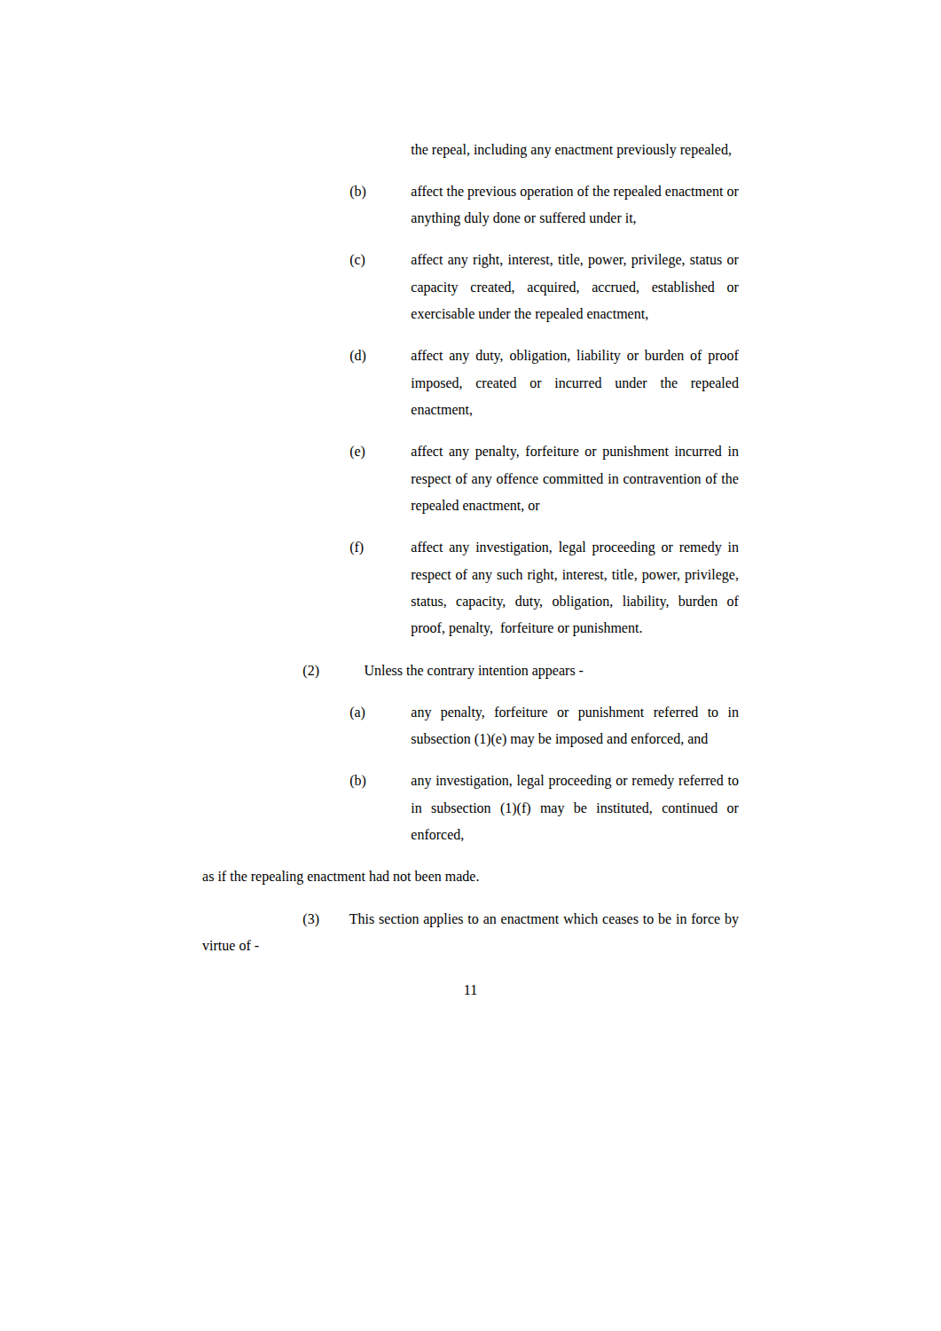the repeal, including any enactment previously repealed,
(b) affect the previous operation of the repealed enactment or anything duly done or suffered under it,
(c) affect any right, interest, title, power, privilege, status or capacity created, acquired, accrued, established or exercisable under the repealed enactment,
(d) affect any duty, obligation, liability or burden of proof imposed, created or incurred under the repealed enactment,
(e) affect any penalty, forfeiture or punishment incurred in respect of any offence committed in contravention of the repealed enactment, or
(f) affect any investigation, legal proceeding or remedy in respect of any such right, interest, title, power, privilege, status, capacity, duty, obligation, liability, burden of proof, penalty, forfeiture or punishment.
(2) Unless the contrary intention appears -
(a) any penalty, forfeiture or punishment referred to in subsection (1)(e) may be imposed and enforced, and
(b) any investigation, legal proceeding or remedy referred to in subsection (1)(f) may be instituted, continued or enforced,
as if the repealing enactment had not been made.
(3) This section applies to an enactment which ceases to be in force by virtue of -
11